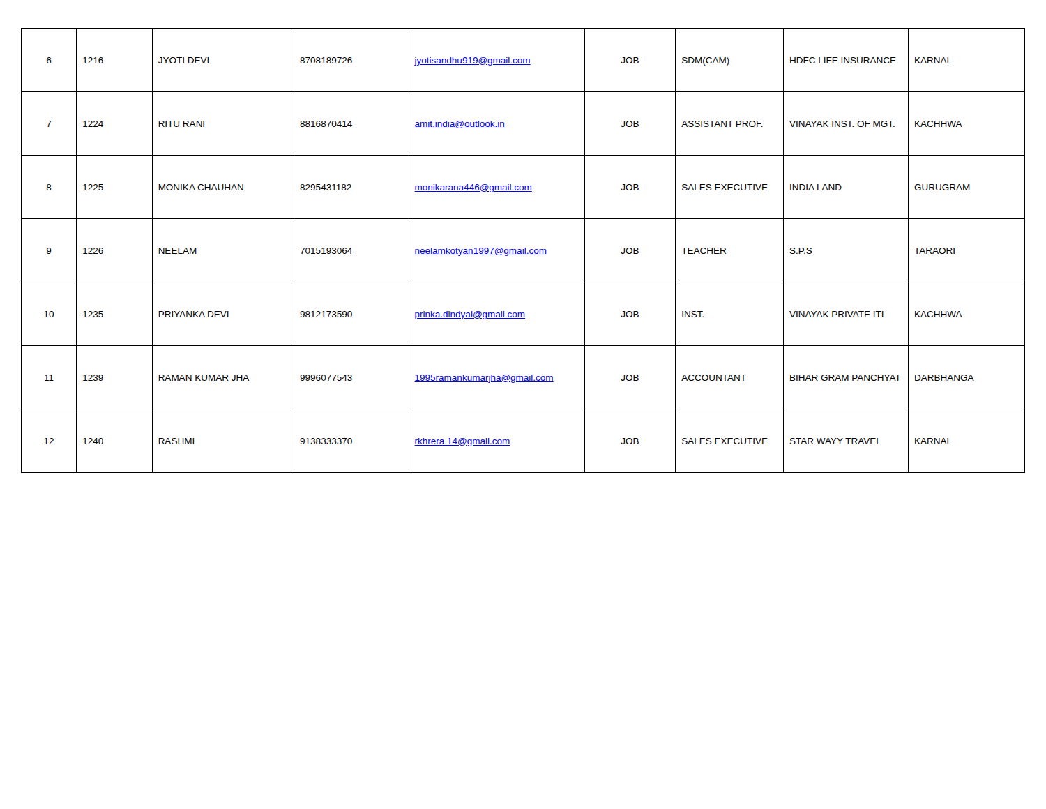| 6 | 1216 | JYOTI DEVI | 8708189726 | jyotisandhu919@gmail.com | JOB | SDM(CAM) | HDFC LIFE INSURANCE | KARNAL |
| 7 | 1224 | RITU RANI | 8816870414 | amit.india@outlook.in | JOB | ASSISTANT PROF. | VINAYAK INST. OF MGT. | KACHHWA |
| 8 | 1225 | MONIKA CHAUHAN | 8295431182 | monikarana446@gmail.com | JOB | SALES EXECUTIVE | INDIA LAND | GURUGRAM |
| 9 | 1226 | NEELAM | 7015193064 | neelamkotyan1997@gmail.com | JOB | TEACHER | S.P.S | TARAORI |
| 10 | 1235 | PRIYANKA DEVI | 9812173590 | prinka.dindyal@gmail.com | JOB | INST. | VINAYAK PRIVATE ITI | KACHHWA |
| 11 | 1239 | RAMAN KUMAR JHA | 9996077543 | 1995ramankumarjha@gmail.com | JOB | ACCOUNTANT | BIHAR GRAM PANCHYAT | DARBHANGA |
| 12 | 1240 | RASHMI | 9138333370 | rkhrera.14@gmail.com | JOB | SALES EXECUTIVE | STAR WAYY TRAVEL | KARNAL |